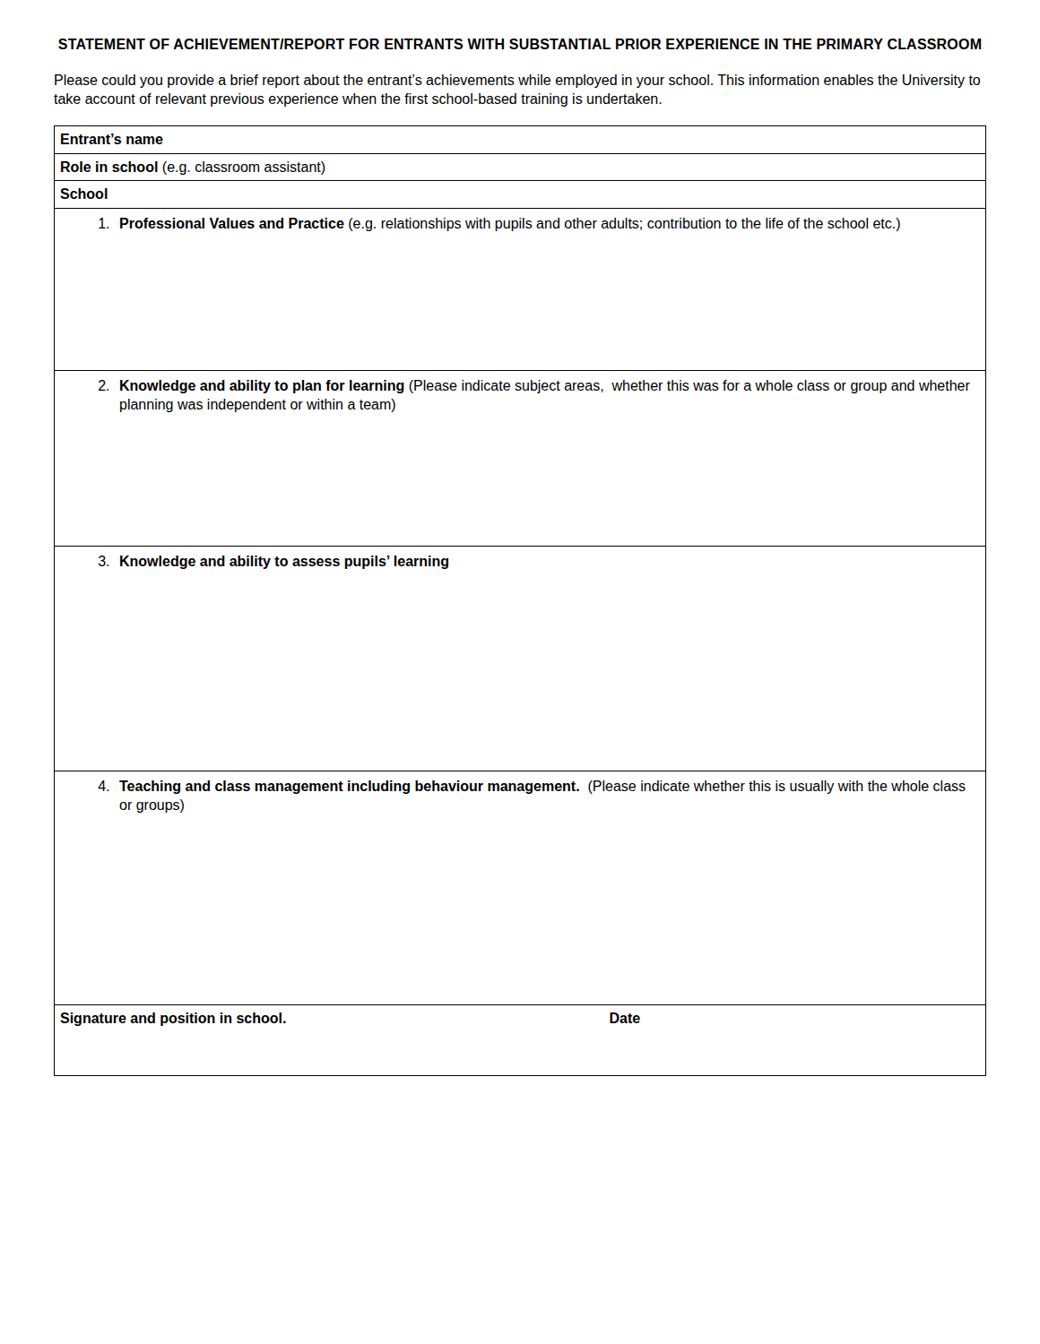Statement of Achievement/Report for Entrants with Substantial Prior Experience in the Primary Classroom
Please could you provide a brief report about the entrant’s achievements while employed in your school. This information enables the University to take account of relevant previous experience when the first school-based training is undertaken.
| Entrant’s name |
| Role in school (e.g. classroom assistant) |
| School |
| Professional Values and Practice (e.g. relationships with pupils and other adults; contribution to the life of the school etc.) |
| Knowledge and ability to plan for learning (Please indicate subject areas, whether this was for a whole class or group and whether planning was independent or within a team) |
| Knowledge and ability to assess pupils’ learning |
| Teaching and class management including behaviour management. (Please indicate whether this is usually with the whole class or groups) |
| Signature and position in school. Date |